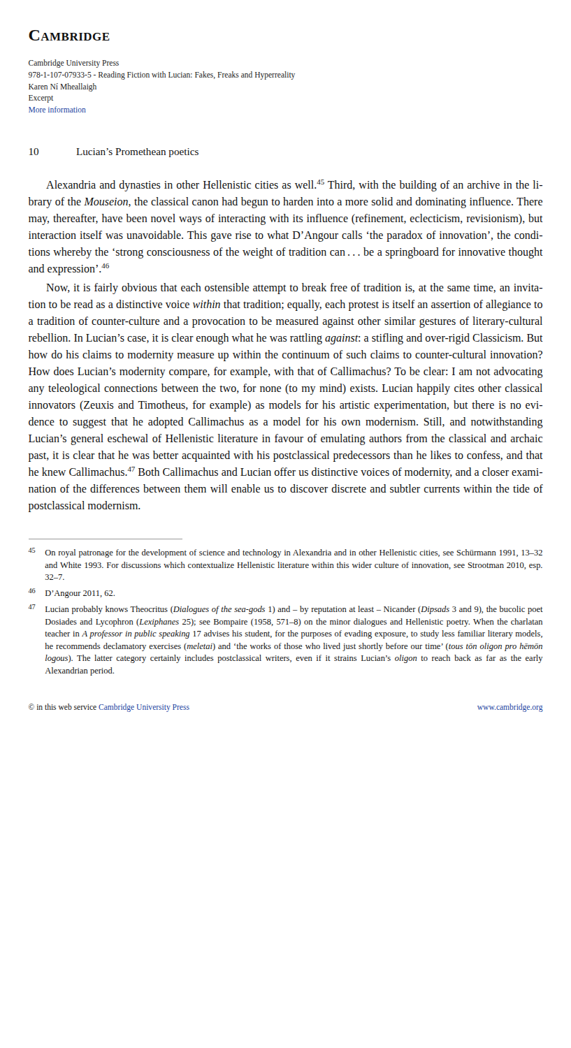Cambridge
Cambridge University Press
978-1-107-07933-5 - Reading Fiction with Lucian: Fakes, Freaks and Hyperreality
Karen Ní Mheallaigh
Excerpt
More information
10 Lucian’s Promethean poetics
Alexandria and dynasties in other Hellenistic cities as well.45 Third, with the building of an archive in the library of the Mouseion, the classical canon had begun to harden into a more solid and dominating influence. There may, thereafter, have been novel ways of interacting with its influence (refinement, eclecticism, revisionism), but interaction itself was unavoidable. This gave rise to what D’Angour calls ‘the paradox of innovation’, the conditions whereby the ‘strong consciousness of the weight of tradition can . . . be a springboard for innovative thought and expression’.46
Now, it is fairly obvious that each ostensible attempt to break free of tradition is, at the same time, an invitation to be read as a distinctive voice within that tradition; equally, each protest is itself an assertion of allegiance to a tradition of counter-culture and a provocation to be measured against other similar gestures of literary-cultural rebellion. In Lucian’s case, it is clear enough what he was rattling against: a stifling and over-rigid Classicism. But how do his claims to modernity measure up within the continuum of such claims to counter-cultural innovation? How does Lucian’s modernity compare, for example, with that of Callimachus? To be clear: I am not advocating any teleological connections between the two, for none (to my mind) exists. Lucian happily cites other classical innovators (Zeuxis and Timotheus, for example) as models for his artistic experimentation, but there is no evidence to suggest that he adopted Callimachus as a model for his own modernism. Still, and notwithstanding Lucian’s general eschewal of Hellenistic literature in favour of emulating authors from the classical and archaic past, it is clear that he was better acquainted with his postclassical predecessors than he likes to confess, and that he knew Callimachus.47 Both Callimachus and Lucian offer us distinctive voices of modernity, and a closer examination of the differences between them will enable us to discover discrete and subtler currents within the tide of postclassical modernism.
45 On royal patronage for the development of science and technology in Alexandria and in other Hellenistic cities, see Schürmann 1991, 13–32 and White 1993. For discussions which contextualize Hellenistic literature within this wider culture of innovation, see Strootman 2010, esp. 32–7.
46 D’Angour 2011, 62.
47 Lucian probably knows Theocritus (Dialogues of the sea-gods 1) and – by reputation at least – Nicander (Dipsads 3 and 9), the bucolic poet Dosiades and Lycophron (Lexiphanes 25); see Bompaire (1958, 571–8) on the minor dialogues and Hellenistic poetry. When the charlatan teacher in A professor in public speaking 17 advises his student, for the purposes of evading exposure, to study less familiar literary models, he recommends declamatory exercises (meletai) and ‘the works of those who lived just shortly before our time’ (tous tōn oligon pro hēmōn logous). The latter category certainly includes postclassical writers, even if it strains Lucian’s oligon to reach back as far as the early Alexandrian period.
© in this web service Cambridge University Press www.cambridge.org